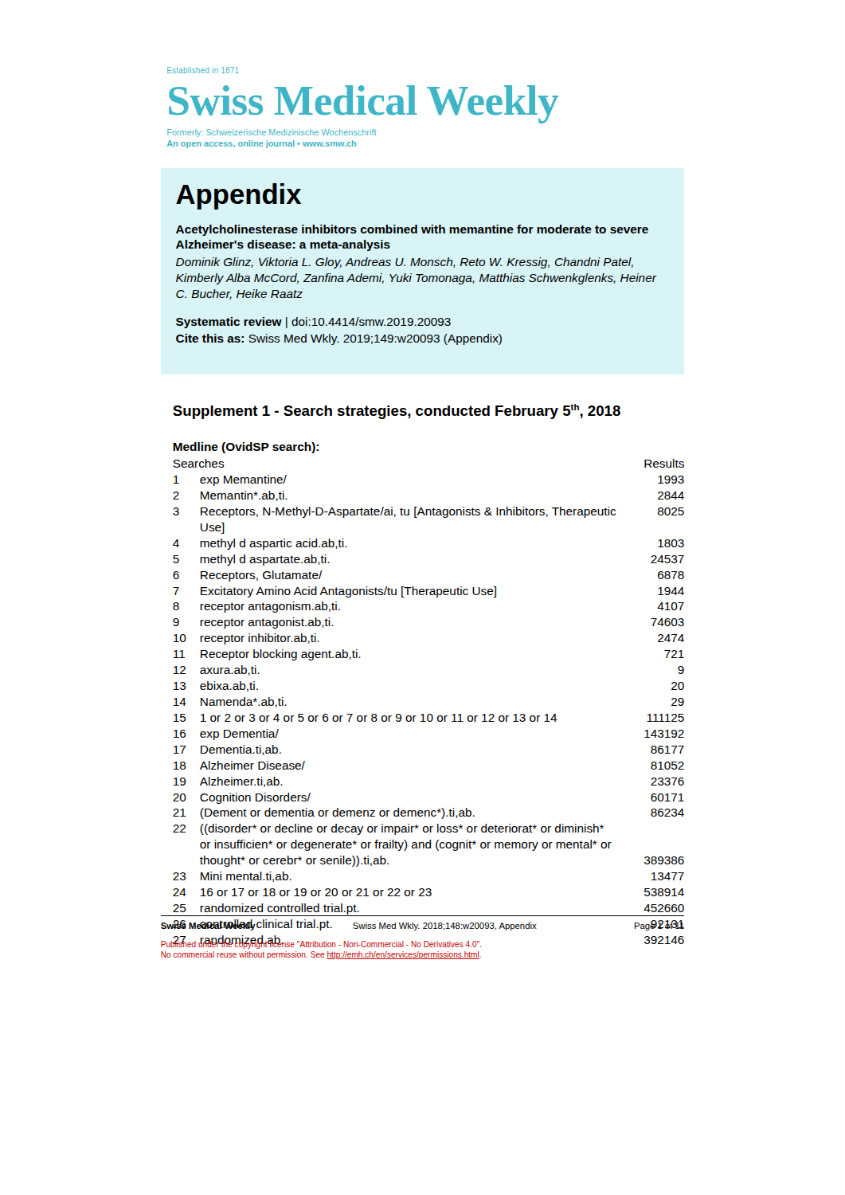Established in 1871
Swiss Medical Weekly
Formerly: Schweizerische Medizinische Wochenschrift
An open access, online journal • www.smw.ch
Appendix
Acetylcholinesterase inhibitors combined with memantine for moderate to severe Alzheimer's disease: a meta-analysis
Dominik Glinz, Viktoria L. Gloy, Andreas U. Monsch, Reto W. Kressig, Chandni Patel, Kimberly Alba McCord, Zanfina Ademi, Yuki Tomonaga, Matthias Schwenkglenks, Heiner C. Bucher, Heike Raatz
Systematic review | doi:10.4414/smw.2019.20093
Cite this as: Swiss Med Wkly. 2019;149:w20093 (Appendix)
Supplement 1 - Search strategies, conducted February 5th, 2018
Medline (OvidSP search):
| Searches | Results |
| --- | --- |
| 1 | exp Memantine/ | 1993 |
| 2 | Memantin*.ab,ti. | 2844 |
| 3 | Receptors, N-Methyl-D-Aspartate/ai, tu [Antagonists & Inhibitors, Therapeutic Use] | 8025 |
| 4 | methyl d aspartic acid.ab,ti. | 1803 |
| 5 | methyl d aspartate.ab,ti. | 24537 |
| 6 | Receptors, Glutamate/ | 6878 |
| 7 | Excitatory Amino Acid Antagonists/tu [Therapeutic Use] | 1944 |
| 8 | receptor antagonism.ab,ti. | 4107 |
| 9 | receptor antagonist.ab,ti. | 74603 |
| 10 | receptor inhibitor.ab,ti. | 2474 |
| 11 | Receptor blocking agent.ab,ti. | 721 |
| 12 | axura.ab,ti. | 9 |
| 13 | ebixa.ab,ti. | 20 |
| 14 | Namenda*.ab,ti. | 29 |
| 15 | 1 or 2 or 3 or 4 or 5 or 6 or 7 or 8 or 9 or 10 or 11 or 12 or 13 or 14 | 111125 |
| 16 | exp Dementia/ | 143192 |
| 17 | Dementia.ti,ab. | 86177 |
| 18 | Alzheimer Disease/ | 81052 |
| 19 | Alzheimer.ti,ab. | 23376 |
| 20 | Cognition Disorders/ | 60171 |
| 21 | (Dement or dementia or demenz or demenc*).ti,ab. | 86234 |
| 22 | ((disorder* or decline or decay or impair* or loss* or deteriorat* or diminish* or insufficien* or degenerate* or frailty) and (cognit* or memory or mental* or thought* or cerebr* or senile)).ti,ab. | 389386 |
| 23 | Mini mental.ti,ab. | 13477 |
| 24 | 16 or 17 or 18 or 19 or 20 or 21 or 22 or 23 | 538914 |
| 25 | randomized controlled trial.pt. | 452660 |
| 26 | controlled clinical trial.pt. | 92131 |
| 27 | randomized.ab. | 392146 |
Swiss Medical Weekly
Swiss Med Wkly. 2018;148:w20093, Appendix
Page 1 of 11
Published under the copyright license "Attribution - Non-Commercial - No Derivatives 4.0".
No commercial reuse without permission. See http://emh.ch/en/services/permissions.html.